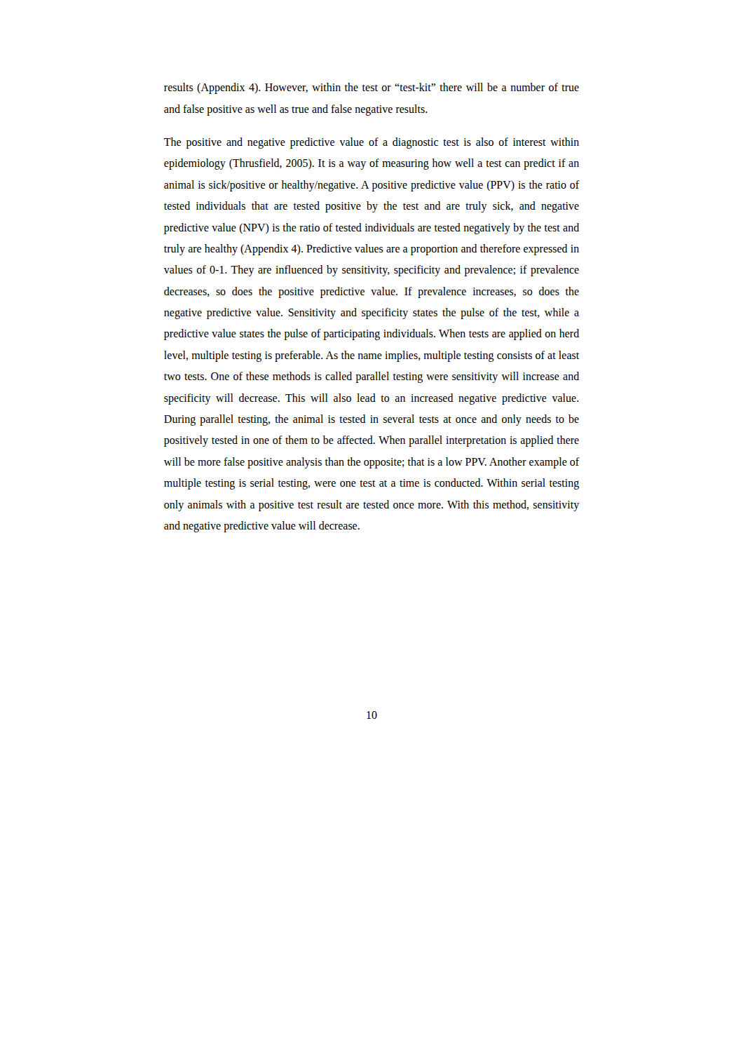results (Appendix 4). However, within the test or “test-kit” there will be a number of true and false positive as well as true and false negative results.
The positive and negative predictive value of a diagnostic test is also of interest within epidemiology (Thrusfield, 2005). It is a way of measuring how well a test can predict if an animal is sick/positive or healthy/negative. A positive predictive value (PPV) is the ratio of tested individuals that are tested positive by the test and are truly sick, and negative predictive value (NPV) is the ratio of tested individuals are tested negatively by the test and truly are healthy (Appendix 4). Predictive values are a proportion and therefore expressed in values of 0-1. They are influenced by sensitivity, specificity and prevalence; if prevalence decreases, so does the positive predictive value. If prevalence increases, so does the negative predictive value. Sensitivity and specificity states the pulse of the test, while a predictive value states the pulse of participating individuals. When tests are applied on herd level, multiple testing is preferable. As the name implies, multiple testing consists of at least two tests. One of these methods is called parallel testing were sensitivity will increase and specificity will decrease. This will also lead to an increased negative predictive value. During parallel testing, the animal is tested in several tests at once and only needs to be positively tested in one of them to be affected. When parallel interpretation is applied there will be more false positive analysis than the opposite; that is a low PPV. Another example of multiple testing is serial testing, were one test at a time is conducted. Within serial testing only animals with a positive test result are tested once more. With this method, sensitivity and negative predictive value will decrease.
10